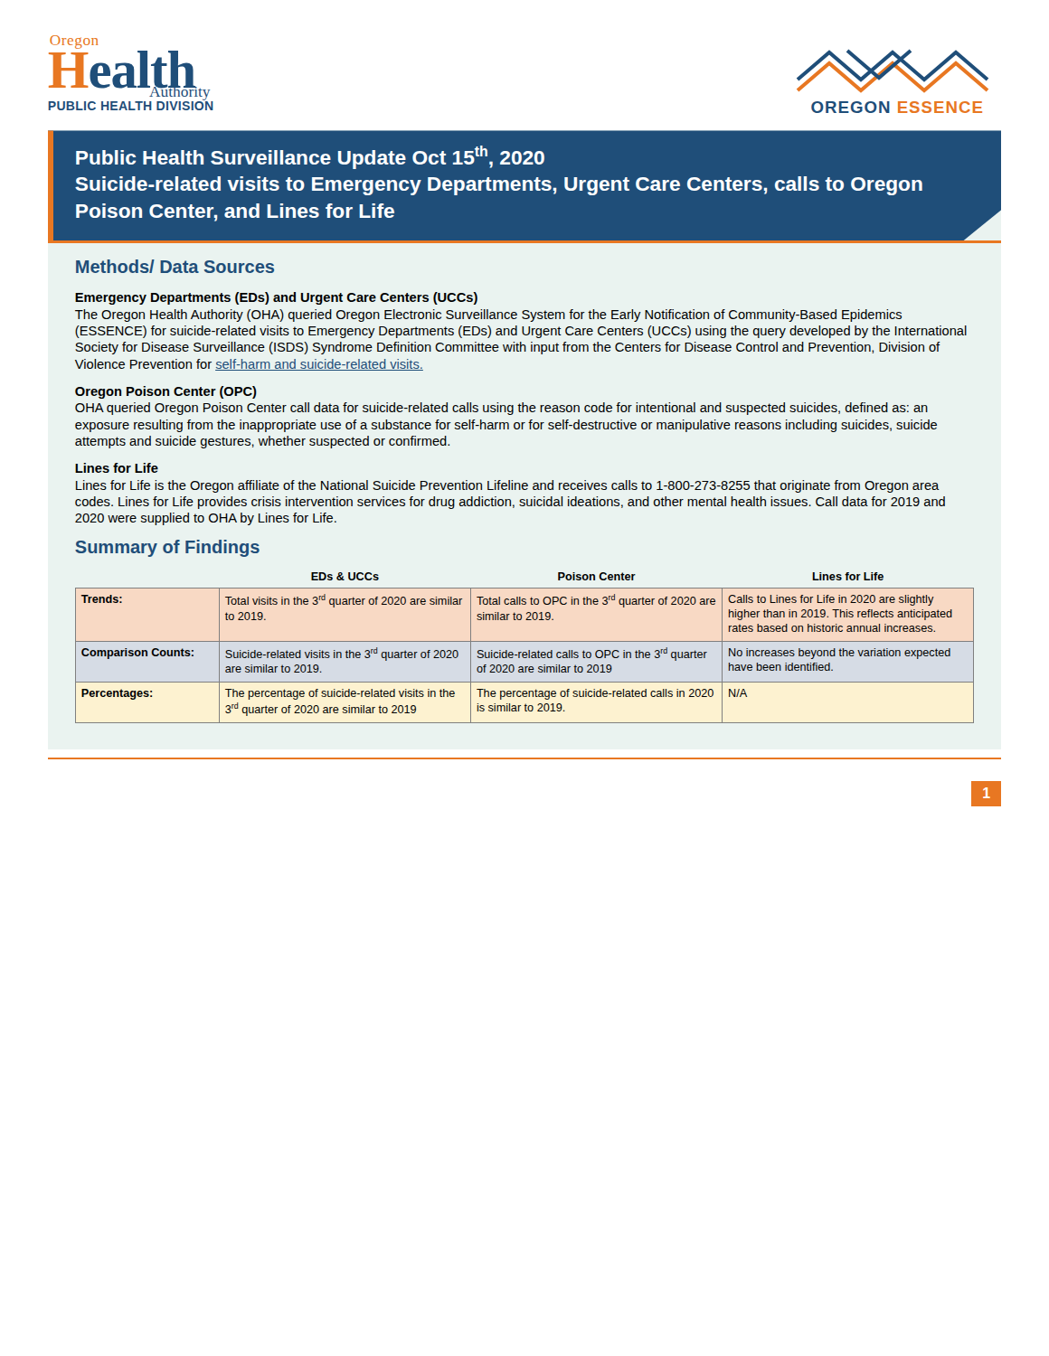Oregon
Health
Authority
PUBLIC HEALTH DIVISION
OREGON ESSENCE
Public Health Surveillance Update Oct 15th, 2020
Suicide-related visits to Emergency Departments, Urgent Care Centers, calls to Oregon Poison Center, and Lines for Life
Methods/ Data Sources
Emergency Departments (EDs) and Urgent Care Centers (UCCs)
The Oregon Health Authority (OHA) queried Oregon Electronic Surveillance System for the Early Notification of Community-Based Epidemics (ESSENCE) for suicide-related visits to Emergency Departments (EDs) and Urgent Care Centers (UCCs) using the query developed by the International Society for Disease Surveillance (ISDS) Syndrome Definition Committee with input from the Centers for Disease Control and Prevention, Division of Violence Prevention for self-harm and suicide-related visits.
Oregon Poison Center (OPC)
OHA queried Oregon Poison Center call data for suicide-related calls using the reason code for intentional and suspected suicides, defined as: an exposure resulting from the inappropriate use of a substance for self-harm or for self-destructive or manipulative reasons including suicides, suicide attempts and suicide gestures, whether suspected or confirmed.
Lines for Life
Lines for Life is the Oregon affiliate of the National Suicide Prevention Lifeline and receives calls to 1-800-273-8255 that originate from Oregon area codes. Lines for Life provides crisis intervention services for drug addiction, suicidal ideations, and other mental health issues. Call data for 2019 and 2020 were supplied to OHA by Lines for Life.
Summary of Findings
| | EDs & UCCs | Poison Center | Lines for Life |
| --- | --- | --- | --- |
| Trends: | Total visits in the 3 rd quarter of 2020 are similar to 2019. | Total calls to OPC in the 3 rd quarter of 2020 are similar to 2019. | Calls to Lines for Life in 2020 are slightly higher than in 2019. This reflects anticipated rates based on historic annual increases. |
| Comparison Counts: | Suicide-related visits in the 3 rd quarter of 2020 are similar to 2019. | Suicide-related calls to OPC in the 3 rd quarter of 2020 are similar to 2019 | No increases beyond the variation expected have been identified. |
| Percentages: | The percentage of suicide-related visits in the 3 rd quarter of 2020 are similar to 2019 | The percentage of suicide-related calls in 2020 is similar to 2019. | N/A |
1